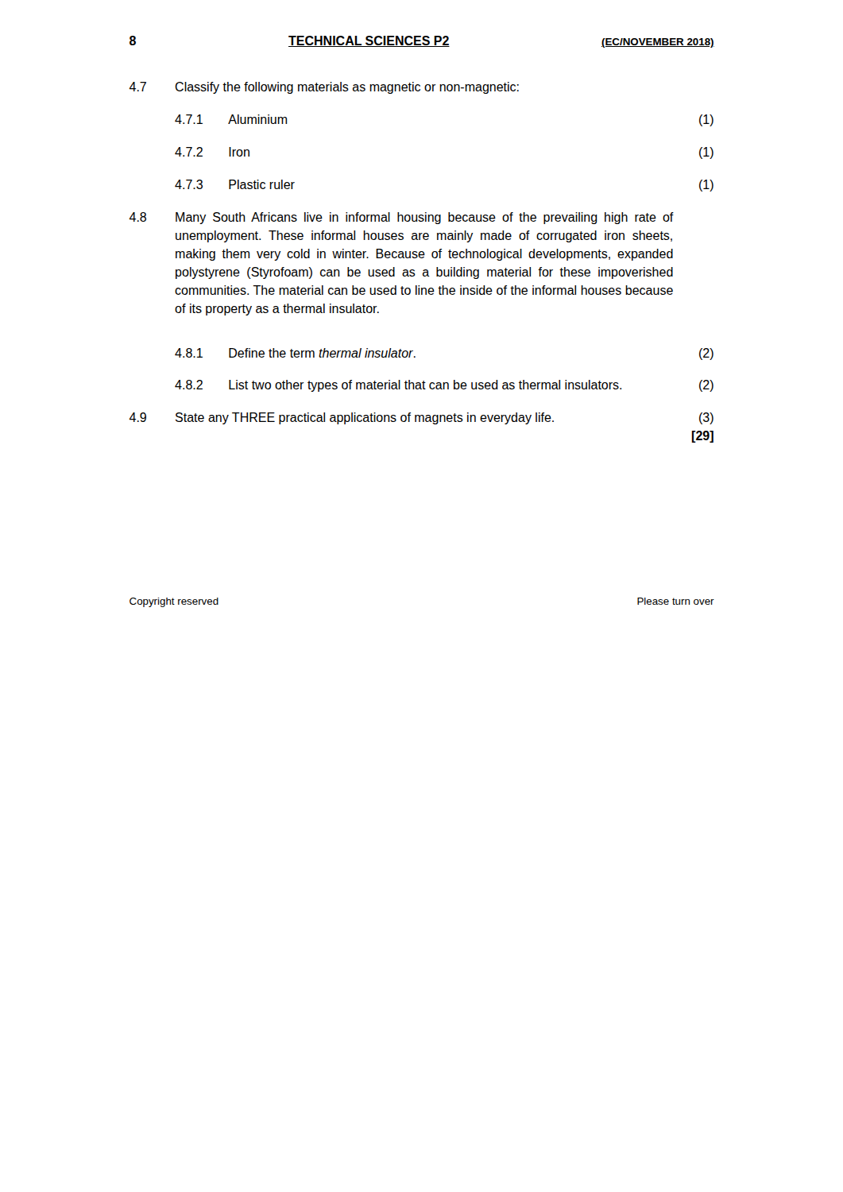8 Technical Sciences P2 (EC/NOVEMBER 2018)
4.7 Classify the following materials as magnetic or non-magnetic:
4.7.1 Aluminium (1)
4.7.2 Iron (1)
4.7.3 Plastic ruler (1)
4.8
Many South Africans live in informal housing because of the prevailing high rate of unemployment. These informal houses are mainly made of corrugated iron sheets, making them very cold in winter. Because of technological developments, expanded polystyrene (Styrofoam) can be used as a building material for these impoverished communities. The material can be used to line the inside of the informal houses because of its property as a thermal insulator.
4.8.1 Define the term thermal insulator. (2)
4.8.2 List two other types of material that can be used as thermal insulators. (2)
4.9 State any THREE practical applications of magnets in everyday life. (3)
[29]
Copyright reserved Please turn over